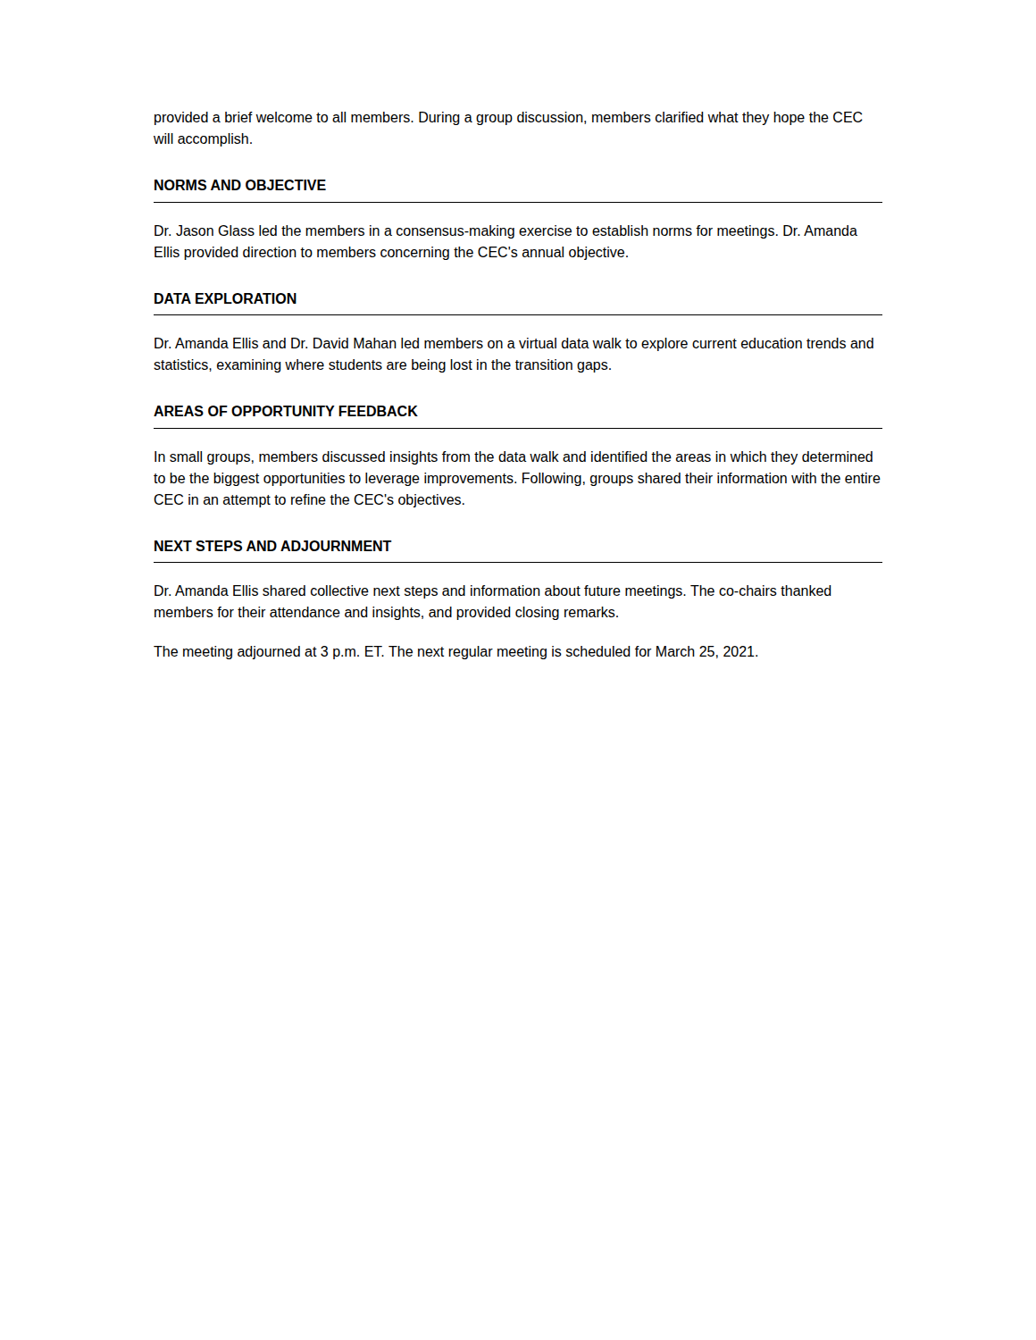provided a brief welcome to all members. During a group discussion, members clarified what they hope the CEC will accomplish.
Norms and Objective
Dr. Jason Glass led the members in a consensus-making exercise to establish norms for meetings. Dr. Amanda Ellis provided direction to members concerning the CEC's annual objective.
Data Exploration
Dr. Amanda Ellis and Dr. David Mahan led members on a virtual data walk to explore current education trends and statistics, examining where students are being lost in the transition gaps.
Areas of Opportunity Feedback
In small groups, members discussed insights from the data walk and identified the areas in which they determined to be the biggest opportunities to leverage improvements. Following, groups shared their information with the entire CEC in an attempt to refine the CEC's objectives.
Next Steps and Adjournment
Dr. Amanda Ellis shared collective next steps and information about future meetings. The co-chairs thanked members for their attendance and insights, and provided closing remarks.
The meeting adjourned at 3 p.m. ET. The next regular meeting is scheduled for March 25, 2021.